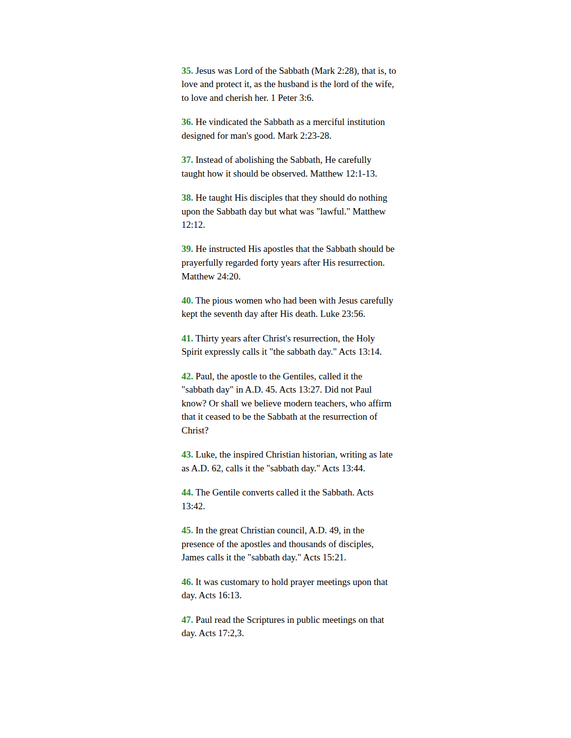35. Jesus was Lord of the Sabbath (Mark 2:28), that is, to love and protect it, as the husband is the lord of the wife, to love and cherish her. 1 Peter 3:6.
36. He vindicated the Sabbath as a merciful institution designed for man's good. Mark 2:23-28.
37. Instead of abolishing the Sabbath, He carefully taught how it should be observed. Matthew 12:1-13.
38. He taught His disciples that they should do nothing upon the Sabbath day but what was "lawful." Matthew 12:12.
39. He instructed His apostles that the Sabbath should be prayerfully regarded forty years after His resurrection. Matthew 24:20.
40. The pious women who had been with Jesus carefully kept the seventh day after His death. Luke 23:56.
41. Thirty years after Christ's resurrection, the Holy Spirit expressly calls it "the sabbath day." Acts 13:14.
42. Paul, the apostle to the Gentiles, called it the "sabbath day" in A.D. 45. Acts 13:27. Did not Paul know? Or shall we believe modern teachers, who affirm that it ceased to be the Sabbath at the resurrection of Christ?
43. Luke, the inspired Christian historian, writing as late as A.D. 62, calls it the "sabbath day." Acts 13:44.
44. The Gentile converts called it the Sabbath. Acts 13:42.
45. In the great Christian council, A.D. 49, in the presence of the apostles and thousands of disciples, James calls it the "sabbath day." Acts 15:21.
46. It was customary to hold prayer meetings upon that day. Acts 16:13.
47. Paul read the Scriptures in public meetings on that day. Acts 17:2,3.